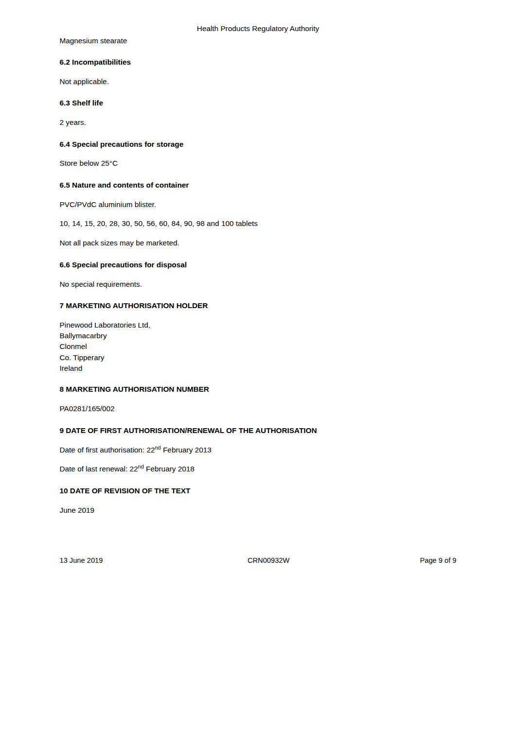Health Products Regulatory Authority
Magnesium stearate
6.2 Incompatibilities
Not applicable.
6.3 Shelf life
2 years.
6.4 Special precautions for storage
Store below 25°C
6.5 Nature and contents of container
PVC/PVdC aluminium blister.
10, 14, 15, 20, 28, 30, 50, 56, 60, 84, 90, 98 and 100 tablets
Not all pack sizes may be marketed.
6.6 Special precautions for disposal
No special requirements.
7 MARKETING AUTHORISATION HOLDER
Pinewood Laboratories Ltd,
Ballymacarbry
Clonmel
Co. Tipperary
Ireland
8 MARKETING AUTHORISATION NUMBER
PA0281/165/002
9 DATE OF FIRST AUTHORISATION/RENEWAL OF THE AUTHORISATION
Date of first authorisation: 22nd February 2013
Date of last renewal: 22nd February 2018
10 DATE OF REVISION OF THE TEXT
June 2019
13 June 2019 CRN00932W Page 9 of 9